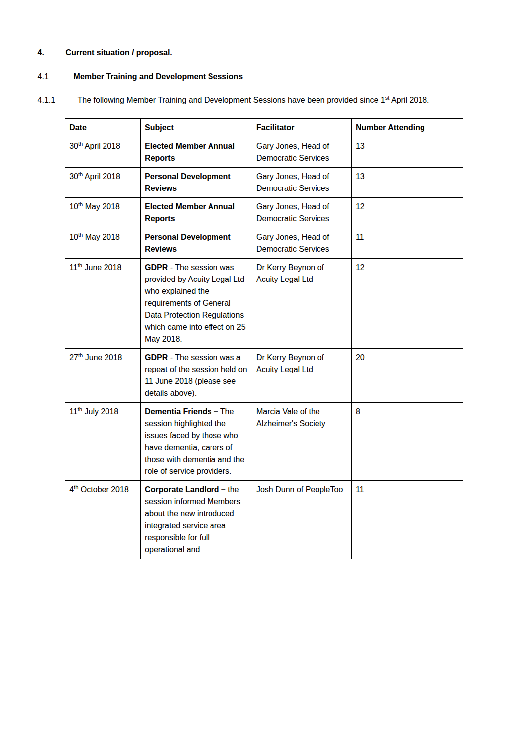4. Current situation / proposal.
4.1 Member Training and Development Sessions
4.1.1 The following Member Training and Development Sessions have been provided since 1st April 2018.
| Date | Subject | Facilitator | Number Attending |
| --- | --- | --- | --- |
| 30 th April 2018 | Elected Member Annual Reports | Gary Jones, Head of Democratic Services | 13 |
| 30 th April 2018 | Personal Development Reviews | Gary Jones, Head of Democratic Services | 13 |
| 10 th May 2018 | Elected Member Annual Reports | Gary Jones, Head of Democratic Services | 12 |
| 10 th May 2018 | Personal Development Reviews | Gary Jones, Head of Democratic Services | 11 |
| 11 th June 2018 | GDPR - The session was provided by Acuity Legal Ltd who explained the requirements of General Data Protection Regulations which came into effect on 25 May 2018. | Dr Kerry Beynon of Acuity Legal Ltd | 12 |
| 27 th June 2018 | GDPR - The session was a repeat of the session held on 11 June 2018 (please see details above). | Dr Kerry Beynon of Acuity Legal Ltd | 20 |
| 11 th July 2018 | Dementia Friends – The session highlighted the issues faced by those who have dementia, carers of those with dementia and the role of service providers. | Marcia Vale of the Alzheimer's Society | 8 |
| 4 th October 2018 | Corporate Landlord – the session informed Members about the new introduced integrated service area responsible for full operational and | Josh Dunn of PeopleToo | 11 |